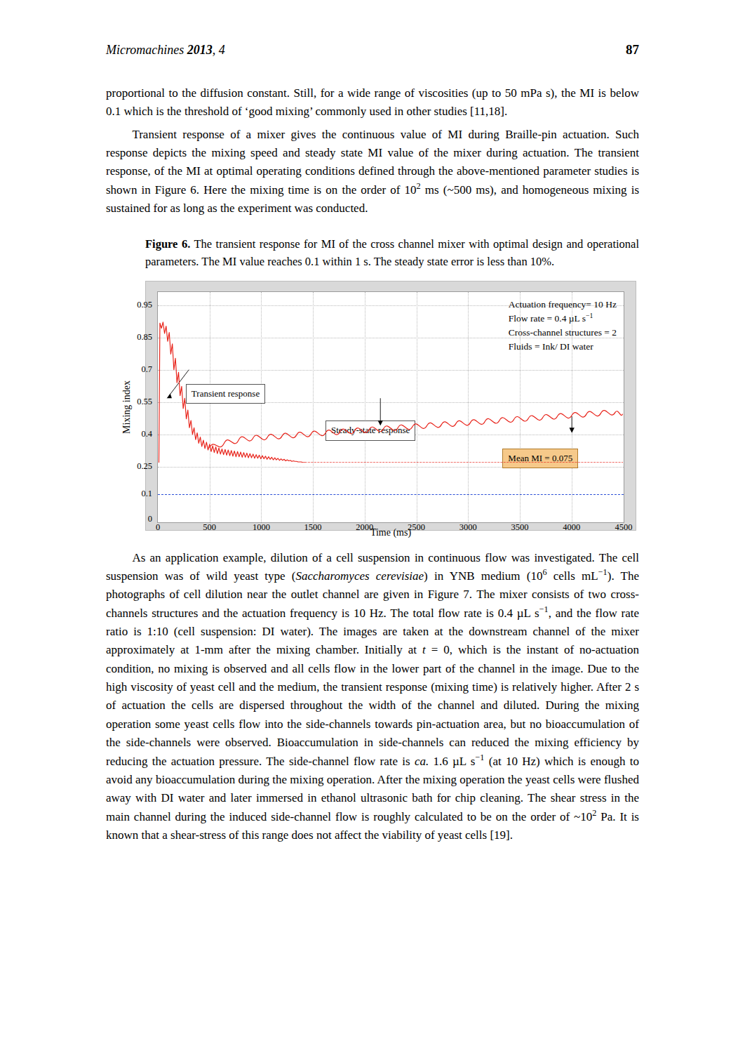Micromachines 2013, 4
87
proportional to the diffusion constant. Still, for a wide range of viscosities (up to 50 mPa s), the MI is below 0.1 which is the threshold of ‘good mixing’ commonly used in other studies [11,18].
Transient response of a mixer gives the continuous value of MI during Braille-pin actuation. Such response depicts the mixing speed and steady state MI value of the mixer during actuation. The transient response, of the MI at optimal operating conditions defined through the above-mentioned parameter studies is shown in Figure 6. Here the mixing time is on the order of 102 ms (~500 ms), and homogeneous mixing is sustained for as long as the experiment was conducted.
Figure 6. The transient response for MI of the cross channel mixer with optimal design and operational parameters. The MI value reaches 0.1 within 1 s. The steady state error is less than 10%.
Mixing index
0.95
0.85
0.7
0.55
0.4
0.25
0.1
0
0
500
1000
1500
2000
2500
3000
3500
4000
4500
Time (ms)
Actuation frequency= 10 Hz
Flow rate = 0.4 µL s−1
Cross-channel structures = 2
Fluids = Ink/ DI water
Transient response
Steady-state response
Mean MI = 0.075
As an application example, dilution of a cell suspension in continuous flow was investigated. The cell suspension was of wild yeast type (Saccharomyces cerevisiae) in YNB medium (106 cells mL−1). The photographs of cell dilution near the outlet channel are given in Figure 7. The mixer consists of two cross-channels structures and the actuation frequency is 10 Hz. The total flow rate is 0.4 µL s−1, and the flow rate ratio is 1:10 (cell suspension: DI water). The images are taken at the downstream channel of the mixer approximately at 1-mm after the mixing chamber. Initially at t = 0, which is the instant of no-actuation condition, no mixing is observed and all cells flow in the lower part of the channel in the image. Due to the high viscosity of yeast cell and the medium, the transient response (mixing time) is relatively higher. After 2 s of actuation the cells are dispersed throughout the width of the channel and diluted. During the mixing operation some yeast cells flow into the side-channels towards pin-actuation area, but no bioaccumulation of the side-channels were observed. Bioaccumulation in side-channels can reduced the mixing efficiency by reducing the actuation pressure. The side-channel flow rate is ca. 1.6 µL s−1 (at 10 Hz) which is enough to avoid any bioaccumulation during the mixing operation. After the mixing operation the yeast cells were flushed away with DI water and later immersed in ethanol ultrasonic bath for chip cleaning. The shear stress in the main channel during the induced side-channel flow is roughly calculated to be on the order of ~102 Pa. It is known that a shear-stress of this range does not affect the viability of yeast cells [19].